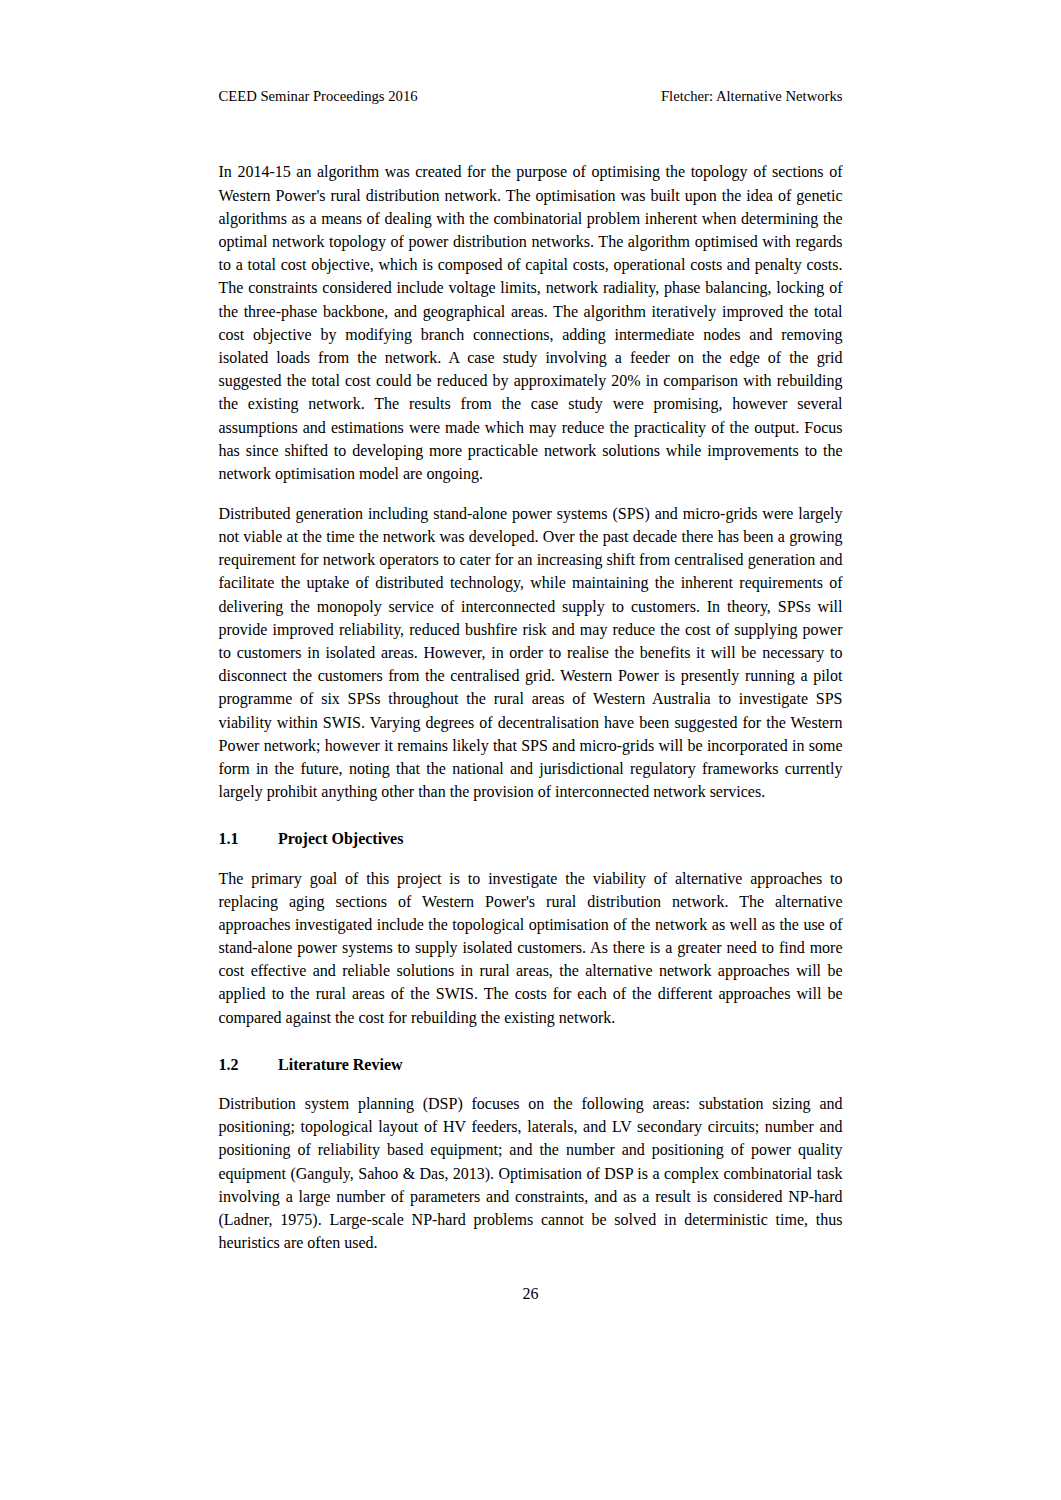CEED Seminar Proceedings 2016 Fletcher: Alternative Networks
In 2014-15 an algorithm was created for the purpose of optimising the topology of sections of Western Power's rural distribution network. The optimisation was built upon the idea of genetic algorithms as a means of dealing with the combinatorial problem inherent when determining the optimal network topology of power distribution networks. The algorithm optimised with regards to a total cost objective, which is composed of capital costs, operational costs and penalty costs. The constraints considered include voltage limits, network radiality, phase balancing, locking of the three-phase backbone, and geographical areas. The algorithm iteratively improved the total cost objective by modifying branch connections, adding intermediate nodes and removing isolated loads from the network. A case study involving a feeder on the edge of the grid suggested the total cost could be reduced by approximately 20% in comparison with rebuilding the existing network. The results from the case study were promising, however several assumptions and estimations were made which may reduce the practicality of the output. Focus has since shifted to developing more practicable network solutions while improvements to the network optimisation model are ongoing.
Distributed generation including stand-alone power systems (SPS) and micro-grids were largely not viable at the time the network was developed. Over the past decade there has been a growing requirement for network operators to cater for an increasing shift from centralised generation and facilitate the uptake of distributed technology, while maintaining the inherent requirements of delivering the monopoly service of interconnected supply to customers. In theory, SPSs will provide improved reliability, reduced bushfire risk and may reduce the cost of supplying power to customers in isolated areas. However, in order to realise the benefits it will be necessary to disconnect the customers from the centralised grid. Western Power is presently running a pilot programme of six SPSs throughout the rural areas of Western Australia to investigate SPS viability within SWIS. Varying degrees of decentralisation have been suggested for the Western Power network; however it remains likely that SPS and micro-grids will be incorporated in some form in the future, noting that the national and jurisdictional regulatory frameworks currently largely prohibit anything other than the provision of interconnected network services.
1.1 Project Objectives
The primary goal of this project is to investigate the viability of alternative approaches to replacing aging sections of Western Power's rural distribution network. The alternative approaches investigated include the topological optimisation of the network as well as the use of stand-alone power systems to supply isolated customers. As there is a greater need to find more cost effective and reliable solutions in rural areas, the alternative network approaches will be applied to the rural areas of the SWIS. The costs for each of the different approaches will be compared against the cost for rebuilding the existing network.
1.2 Literature Review
Distribution system planning (DSP) focuses on the following areas: substation sizing and positioning; topological layout of HV feeders, laterals, and LV secondary circuits; number and positioning of reliability based equipment; and the number and positioning of power quality equipment (Ganguly, Sahoo & Das, 2013). Optimisation of DSP is a complex combinatorial task involving a large number of parameters and constraints, and as a result is considered NP-hard (Ladner, 1975). Large-scale NP-hard problems cannot be solved in deterministic time, thus heuristics are often used.
26